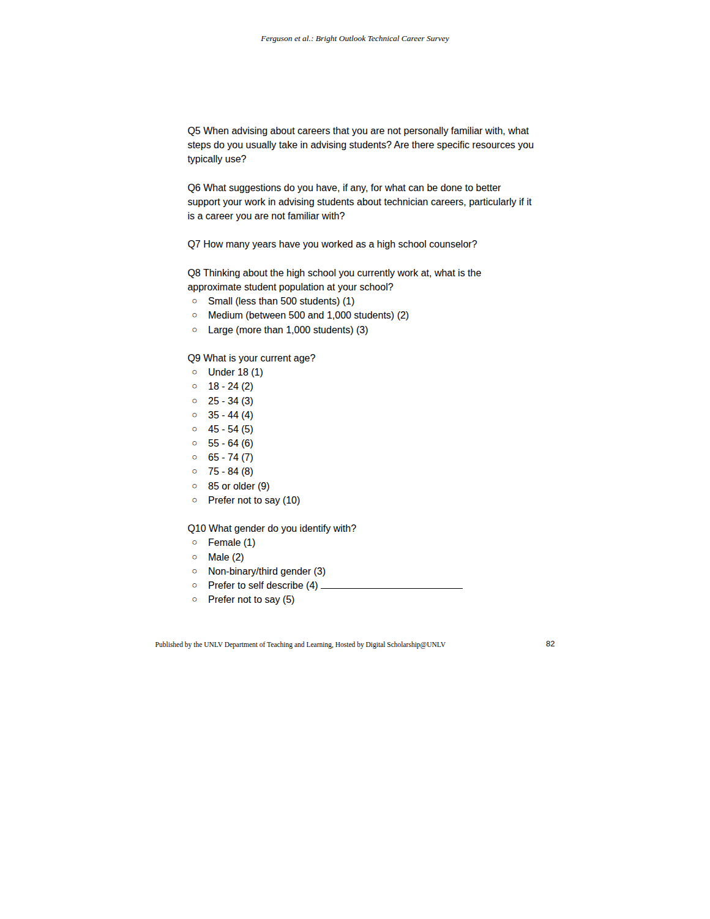Ferguson et al.: Bright Outlook Technical Career Survey
Q5 When advising about careers that you are not personally familiar with, what steps do you usually take in advising students? Are there specific resources you typically use?
Q6 What suggestions do you have, if any, for what can be done to better support your work in advising students about technician careers, particularly if it is a career you are not familiar with?
Q7 How many years have you worked as a high school counselor?
Q8 Thinking about the high school you currently work at, what is the approximate student population at your school?
Small (less than 500 students) (1)
Medium (between 500 and 1,000 students) (2)
Large (more than 1,000 students) (3)
Q9 What is your current age?
Under 18 (1)
18 - 24 (2)
25 - 34 (3)
35 - 44 (4)
45 - 54 (5)
55 - 64 (6)
65 - 74 (7)
75 - 84 (8)
85 or older (9)
Prefer not to say (10)
Q10 What gender do you identify with?
Female (1)
Male (2)
Non-binary/third gender (3)
Prefer to self describe (4)
Prefer not to say (5)
Published by the UNLV Department of Teaching and Learning, Hosted by Digital Scholarship@UNLV
82